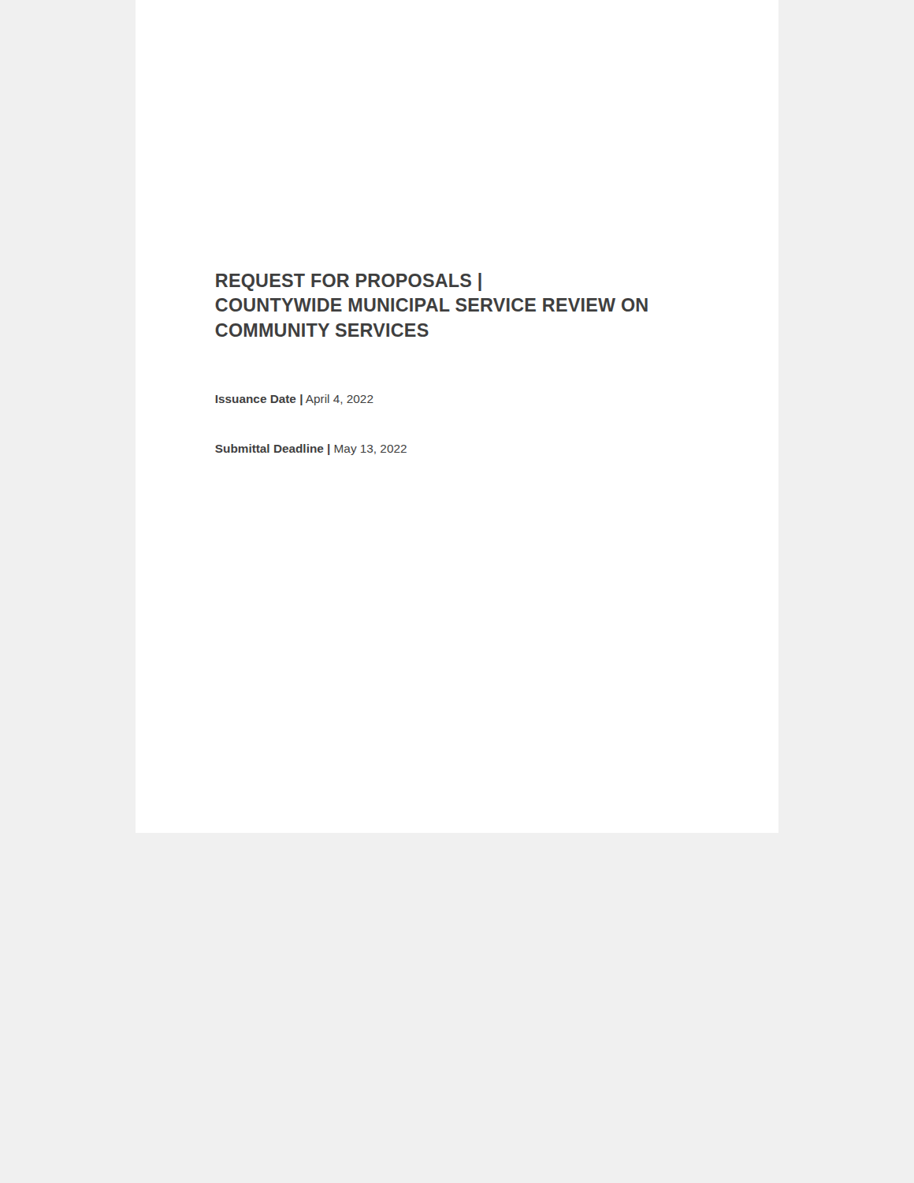REQUEST FOR PROPOSALS |
COUNTYWIDE MUNICIPAL SERVICE REVIEW ON COMMUNITY SERVICES
Issuance Date | April 4, 2022
Submittal Deadline | May 13, 2022